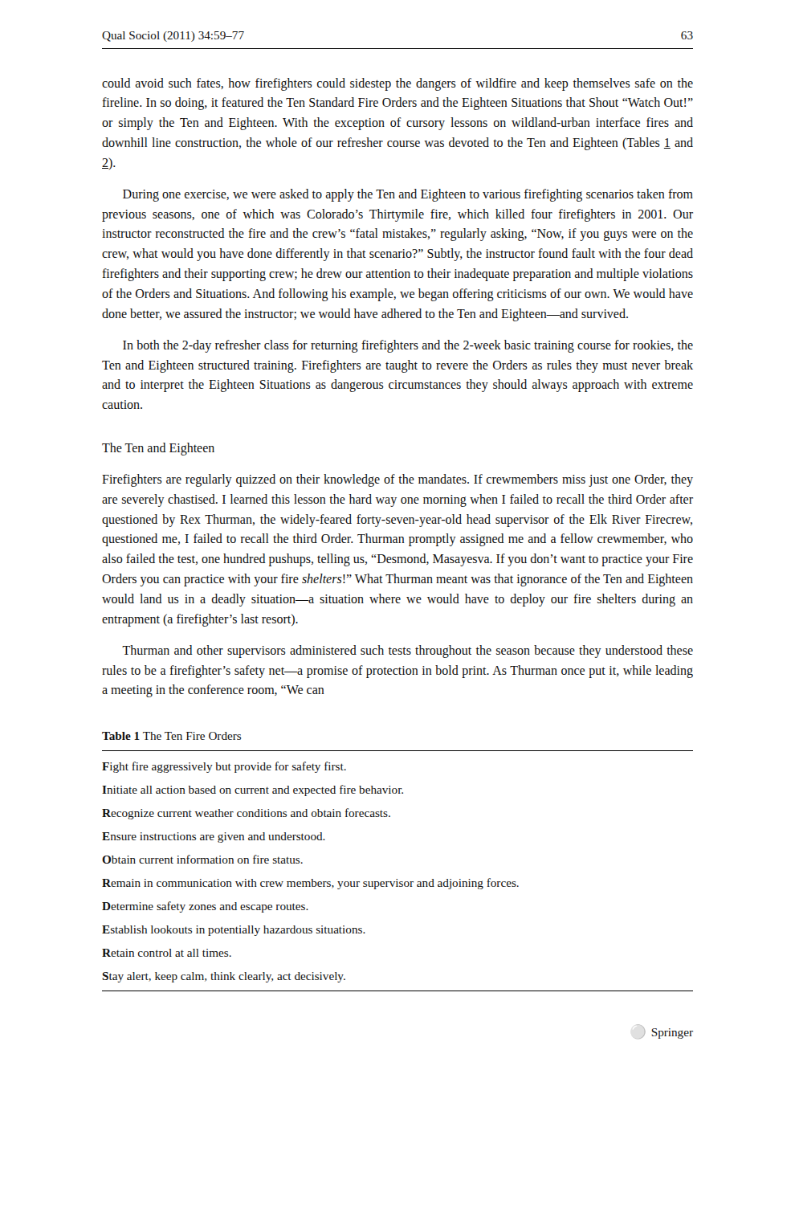Qual Sociol (2011) 34:59–77 63
could avoid such fates, how firefighters could sidestep the dangers of wildfire and keep themselves safe on the fireline. In so doing, it featured the Ten Standard Fire Orders and the Eighteen Situations that Shout “Watch Out!” or simply the Ten and Eighteen. With the exception of cursory lessons on wildland-urban interface fires and downhill line construction, the whole of our refresher course was devoted to the Ten and Eighteen (Tables 1 and 2).
During one exercise, we were asked to apply the Ten and Eighteen to various firefighting scenarios taken from previous seasons, one of which was Colorado’s Thirtymile fire, which killed four firefighters in 2001. Our instructor reconstructed the fire and the crew’s “fatal mistakes,” regularly asking, “Now, if you guys were on the crew, what would you have done differently in that scenario?” Subtly, the instructor found fault with the four dead firefighters and their supporting crew; he drew our attention to their inadequate preparation and multiple violations of the Orders and Situations. And following his example, we began offering criticisms of our own. We would have done better, we assured the instructor; we would have adhered to the Ten and Eighteen—and survived.
In both the 2-day refresher class for returning firefighters and the 2-week basic training course for rookies, the Ten and Eighteen structured training. Firefighters are taught to revere the Orders as rules they must never break and to interpret the Eighteen Situations as dangerous circumstances they should always approach with extreme caution.
The Ten and Eighteen
Firefighters are regularly quizzed on their knowledge of the mandates. If crewmembers miss just one Order, they are severely chastised. I learned this lesson the hard way one morning when I failed to recall the third Order after questioned by Rex Thurman, the widely-feared forty-seven-year-old head supervisor of the Elk River Firecrew, questioned me, I failed to recall the third Order. Thurman promptly assigned me and a fellow crewmember, who also failed the test, one hundred pushups, telling us, “Desmond, Masayesva. If you don’t want to practice your Fire Orders you can practice with your fire shelters!” What Thurman meant was that ignorance of the Ten and Eighteen would land us in a deadly situation—a situation where we would have to deploy our fire shelters during an entrapment (a firefighter’s last resort).
Thurman and other supervisors administered such tests throughout the season because they understood these rules to be a firefighter’s safety net—a promise of protection in bold print. As Thurman once put it, while leading a meeting in the conference room, “We can
Table 1 The Ten Fire Orders
| F ight fire aggressively but provide for safety first. |
| I nitiate all action based on current and expected fire behavior. |
| R ecognize current weather conditions and obtain forecasts. |
| E nsure instructions are given and understood. |
| O btain current information on fire status. |
| R emain in communication with crew members, your supervisor and adjoining forces. |
| D etermine safety zones and escape routes. |
| E stablish lookouts in potentially hazardous situations. |
| R etain control at all times. |
| S tay alert, keep calm, think clearly, act decisively. |
⚪ Springer